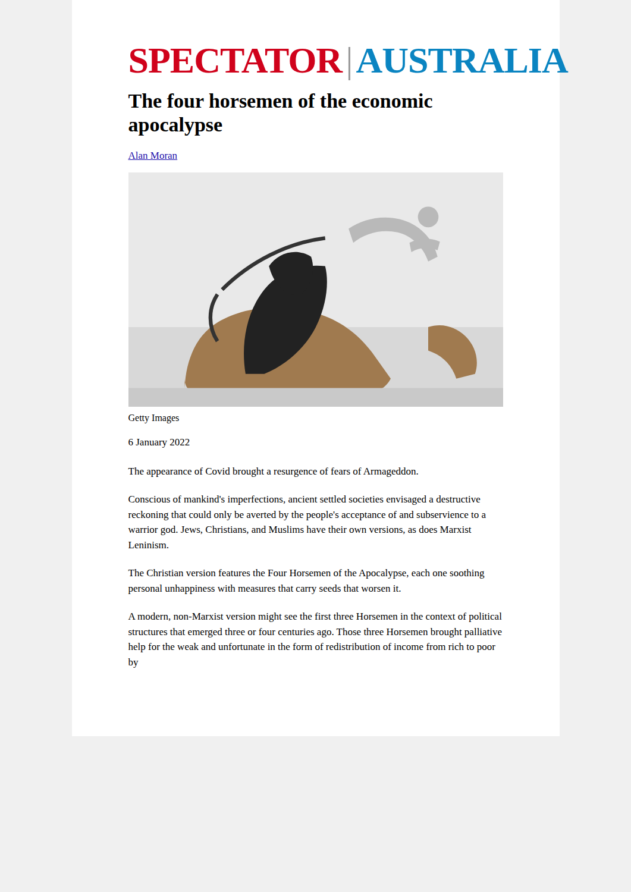SPECTATOR|AUSTRALIA
The four horsemen of the economic apocalypse
Alan Moran
Getty Images
6 January 2022
The appearance of Covid brought a resurgence of fears of Armageddon.
Conscious of mankind's imperfections, ancient settled societies envisaged a destructive reckoning that could only be averted by the people's acceptance of and subservience to a warrior god. Jews, Christians, and Muslims have their own versions, as does Marxist Leninism.
The Christian version features the Four Horsemen of the Apocalypse, each one soothing personal unhappiness with measures that carry seeds that worsen it.
A modern, non-Marxist version might see the first three Horsemen in the context of political structures that emerged three or four centuries ago. Those three Horsemen brought palliative help for the weak and unfortunate in the form of redistribution of income from rich to poor by